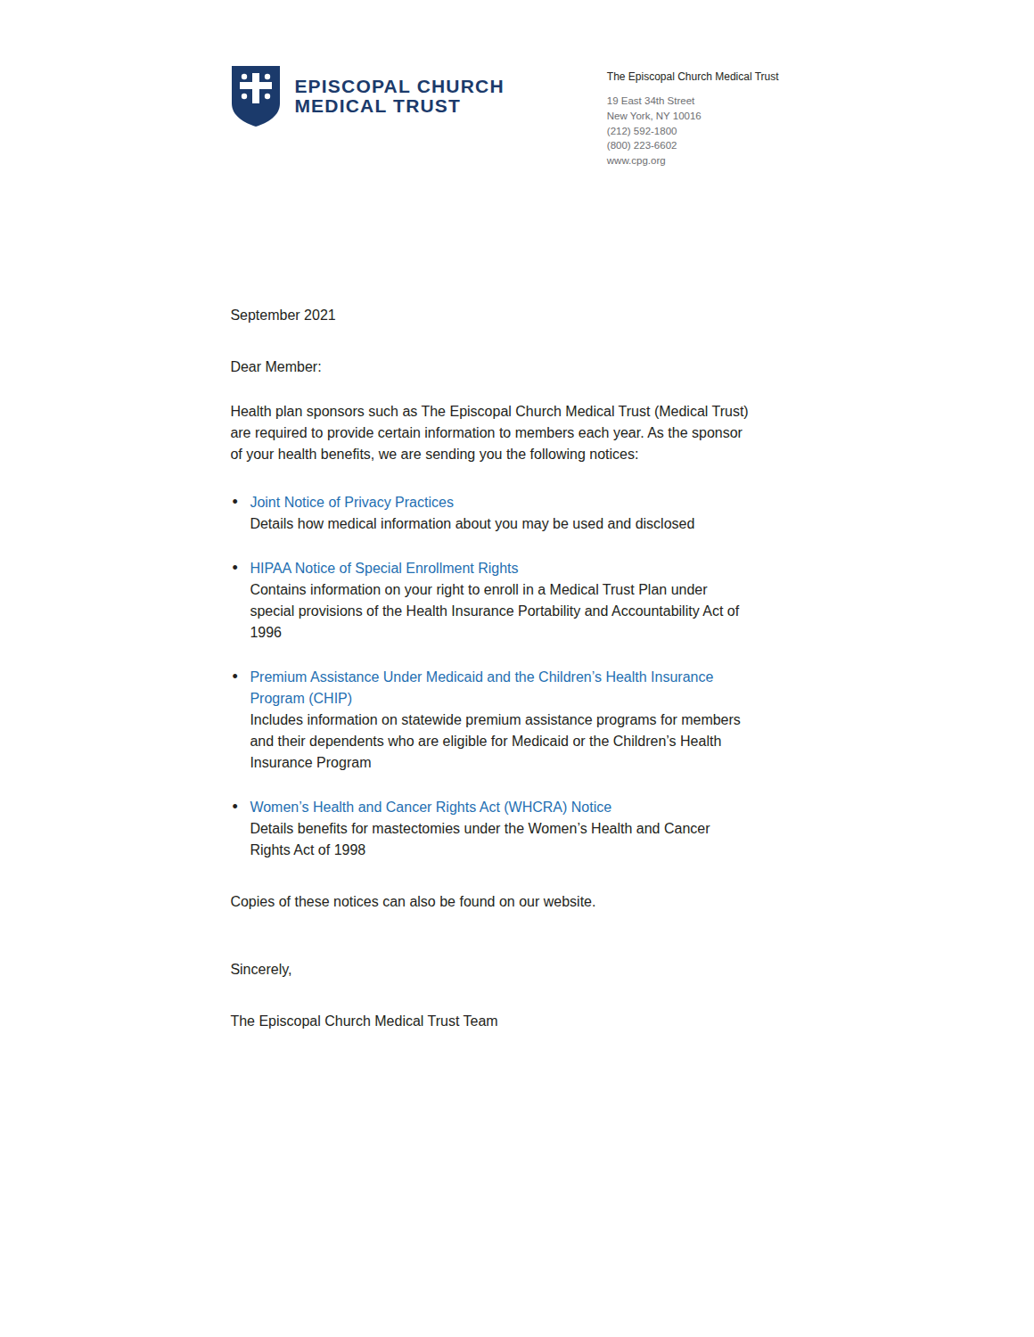EPISCOPAL CHURCH
MEDICAL TRUST
The Episcopal Church Medical Trust
19 East 34th Street
New York, NY 10016
(212) 592-1800
(800) 223-6602
www.cpg.org
September 2021
Dear Member:
Health plan sponsors such as The Episcopal Church Medical Trust (Medical Trust) are required to provide certain information to members each year. As the sponsor of your health benefits, we are sending you the following notices:
Joint Notice of Privacy Practices Details how medical information about you may be used and disclosed
HIPAA Notice of Special Enrollment Rights Contains information on your right to enroll in a Medical Trust Plan under special provisions of the Health Insurance Portability and Accountability Act of 1996
Premium Assistance Under Medicaid and the Children’s Health Insurance Program (CHIP) Includes information on statewide premium assistance programs for members and their dependents who are eligible for Medicaid or the Children’s Health Insurance Program
Women’s Health and Cancer Rights Act (WHCRA) Notice Details benefits for mastectomies under the Women’s Health and Cancer Rights Act of 1998
Copies of these notices can also be found on our website.
Sincerely,
The Episcopal Church Medical Trust Team